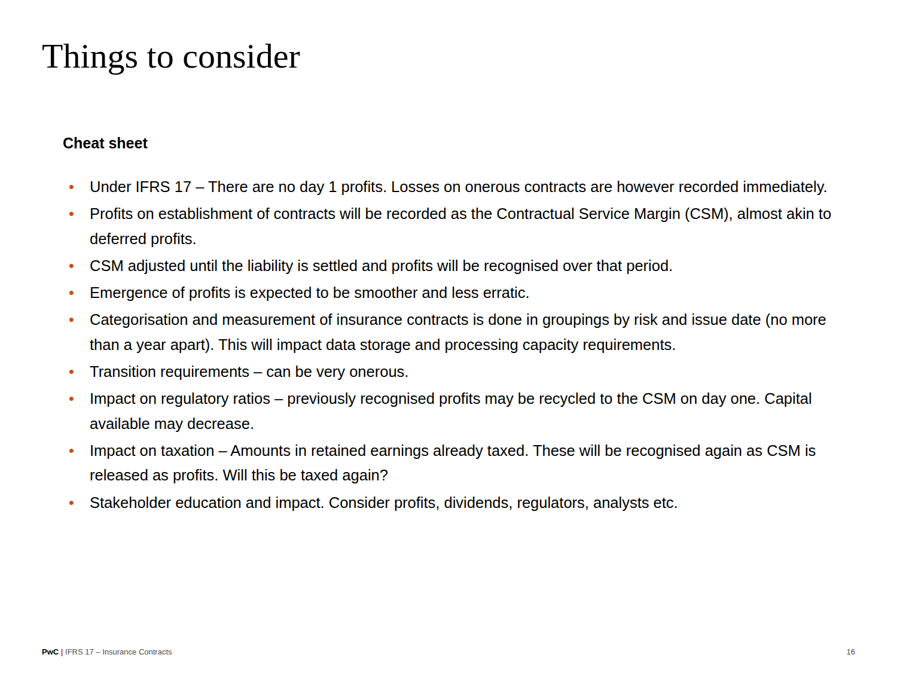Things to consider
Cheat sheet
Under IFRS 17 – There are no day 1 profits. Losses on onerous contracts are however recorded immediately.
Profits on establishment of contracts will be recorded as the Contractual Service Margin (CSM), almost akin to deferred profits.
CSM adjusted until the liability is settled and profits will be recognised over that period.
Emergence of profits is expected to be smoother and less erratic.
Categorisation and measurement of insurance contracts is done in groupings by risk and issue date (no more than a year apart). This will impact data storage and processing capacity requirements.
Transition requirements – can be very onerous.
Impact on regulatory ratios – previously recognised profits may be recycled to the CSM on day one. Capital available may decrease.
Impact on taxation – Amounts in retained earnings already taxed. These will be recognised again as CSM is released as profits. Will this be taxed again?
Stakeholder education and impact. Consider profits, dividends, regulators, analysts etc.
PwC | IFRS 17 – Insurance Contracts
16